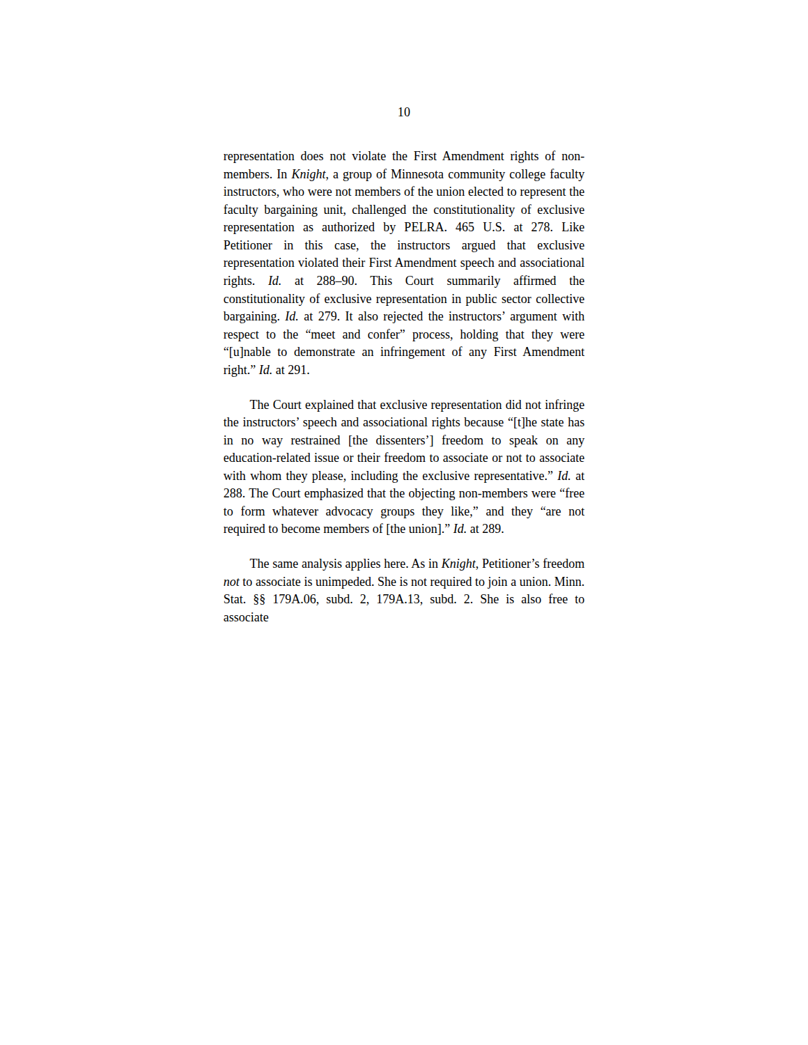10
representation does not violate the First Amendment rights of non-members. In Knight, a group of Minnesota community college faculty instructors, who were not members of the union elected to represent the faculty bargaining unit, challenged the constitutionality of exclusive representation as authorized by PELRA. 465 U.S. at 278. Like Petitioner in this case, the instructors argued that exclusive representation violated their First Amendment speech and associational rights. Id. at 288–90. This Court summarily affirmed the constitutionality of exclusive representation in public sector collective bargaining. Id. at 279. It also rejected the instructors’ argument with respect to the “meet and confer” process, holding that they were “[u]nable to demonstrate an infringement of any First Amendment right.” Id. at 291.
The Court explained that exclusive representation did not infringe the instructors’ speech and associational rights because “[t]he state has in no way restrained [the dissenters’] freedom to speak on any education-related issue or their freedom to associate or not to associate with whom they please, including the exclusive representative.” Id. at 288. The Court emphasized that the objecting non-members were “free to form whatever advocacy groups they like,” and they “are not required to become members of [the union].” Id. at 289.
The same analysis applies here. As in Knight, Petitioner’s freedom not to associate is unimpeded. She is not required to join a union. Minn. Stat. §§ 179A.06, subd. 2, 179A.13, subd. 2. She is also free to associate